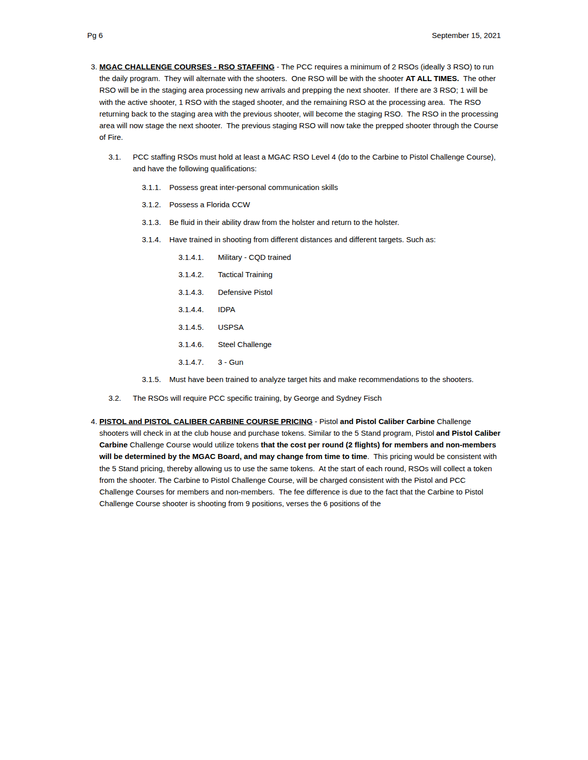Pg 6 September 15, 2021
MGAC CHALLENGE COURSES - RSO STAFFING - The PCC requires a minimum of 2 RSOs (ideally 3 RSO) to run the daily program. They will alternate with the shooters. One RSO will be with the shooter AT ALL TIMES. The other RSO will be in the staging area processing new arrivals and prepping the next shooter. If there are 3 RSO; 1 will be with the active shooter, 1 RSO with the staged shooter, and the remaining RSO at the processing area. The RSO returning back to the staging area with the previous shooter, will become the staging RSO. The RSO in the processing area will now stage the next shooter. The previous staging RSO will now take the prepped shooter through the Course of Fire.
PCC staffing RSOs must hold at least a MGAC RSO Level 4 (do to the Carbine to Pistol Challenge Course), and have the following qualifications:
Possess great inter-personal communication skills
Possess a Florida CCW
Be fluid in their ability draw from the holster and return to the holster.
Have trained in shooting from different distances and different targets. Such as:
Military - CQD trained
Tactical Training
Defensive Pistol
IDPA
USPSA
Steel Challenge
3 - Gun
Must have been trained to analyze target hits and make recommendations to the shooters.
The RSOs will require PCC specific training, by George and Sydney Fisch
PISTOL and PISTOL CALIBER CARBINE COURSE PRICING - Pistol and Pistol Caliber Carbine Challenge shooters will check in at the club house and purchase tokens. Similar to the 5 Stand program, Pistol and Pistol Caliber Carbine Challenge Course would utilize tokens that the cost per round (2 flights) for members and non-members will be determined by the MGAC Board, and may change from time to time. This pricing would be consistent with the 5 Stand pricing, thereby allowing us to use the same tokens. At the start of each round, RSOs will collect a token from the shooter. The Carbine to Pistol Challenge Course, will be charged consistent with the Pistol and PCC Challenge Courses for members and non-members. The fee difference is due to the fact that the Carbine to Pistol Challenge Course shooter is shooting from 9 positions, verses the 6 positions of the